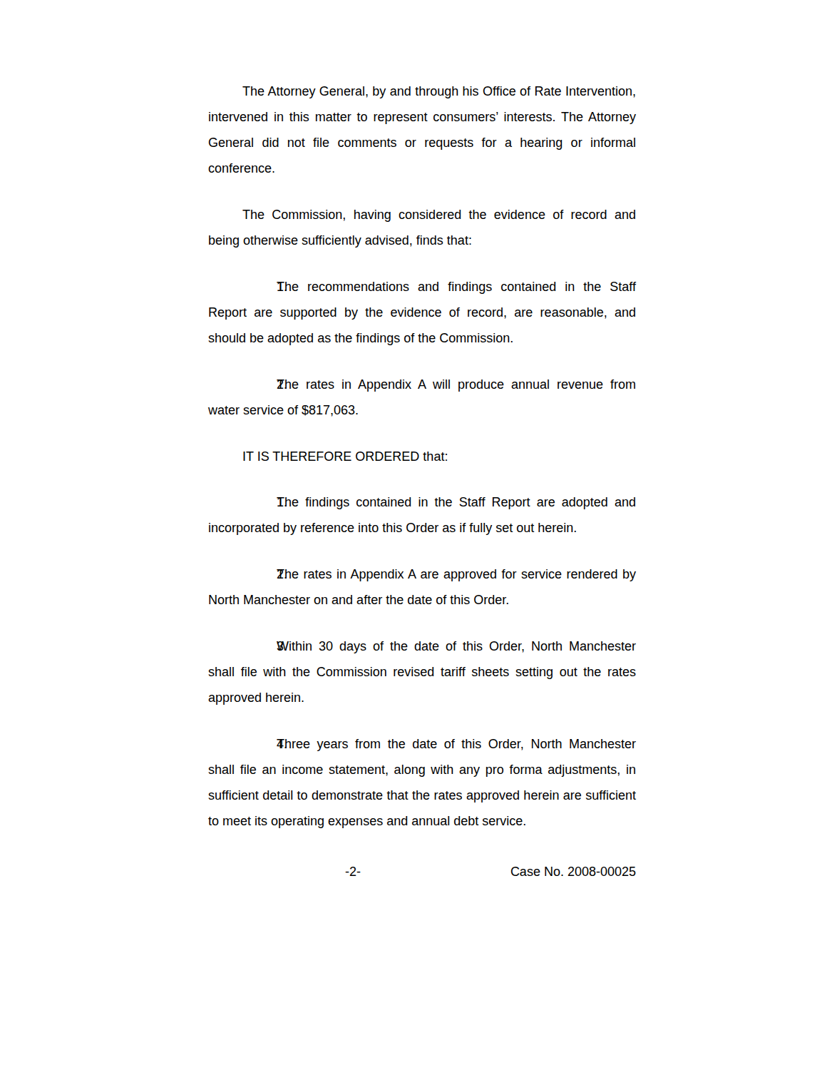The Attorney General, by and through his Office of Rate Intervention, intervened in this matter to represent consumers’ interests. The Attorney General did not file comments or requests for a hearing or informal conference.
The Commission, having considered the evidence of record and being otherwise sufficiently advised, finds that:
1. The recommendations and findings contained in the Staff Report are supported by the evidence of record, are reasonable, and should be adopted as the findings of the Commission.
2. The rates in Appendix A will produce annual revenue from water service of $817,063.
IT IS THEREFORE ORDERED that:
1. The findings contained in the Staff Report are adopted and incorporated by reference into this Order as if fully set out herein.
2. The rates in Appendix A are approved for service rendered by North Manchester on and after the date of this Order.
3. Within 30 days of the date of this Order, North Manchester shall file with the Commission revised tariff sheets setting out the rates approved herein.
4. Three years from the date of this Order, North Manchester shall file an income statement, along with any pro forma adjustments, in sufficient detail to demonstrate that the rates approved herein are sufficient to meet its operating expenses and annual debt service.
-2- Case No. 2008-00025